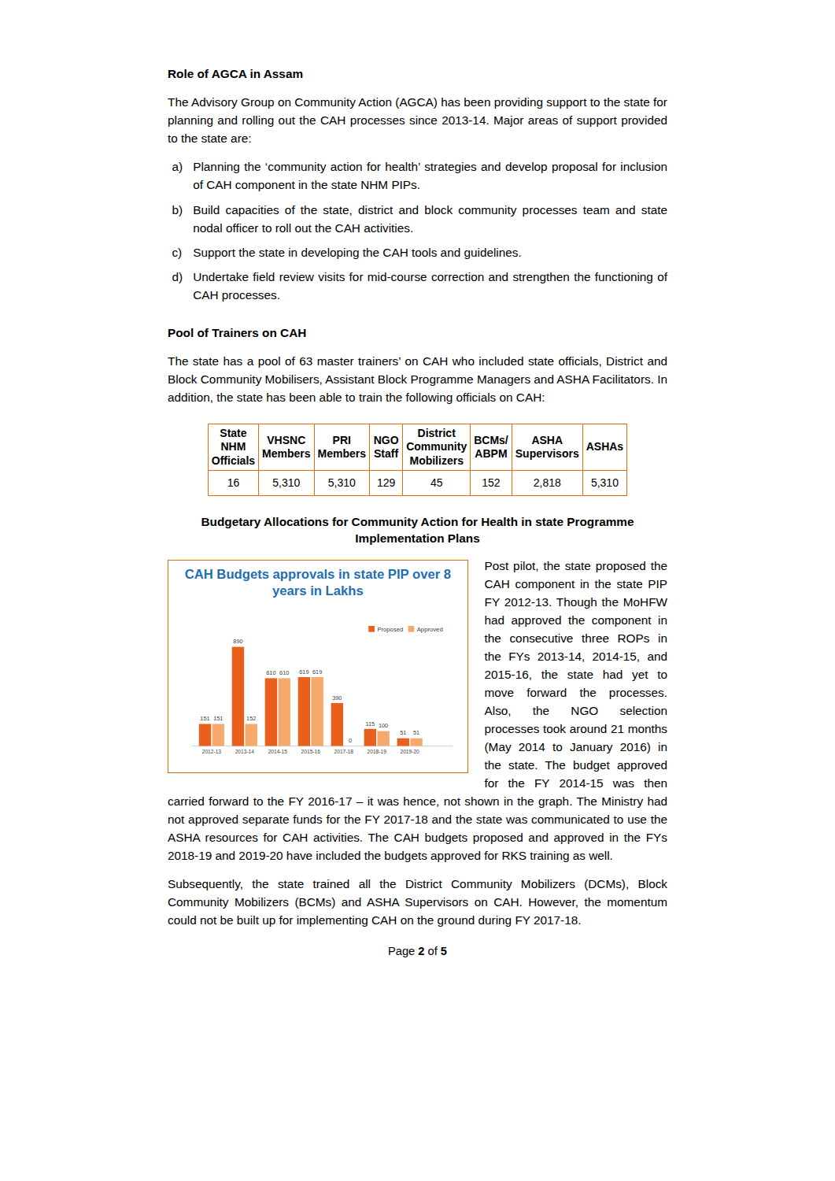Role of AGCA in Assam
The Advisory Group on Community Action (AGCA) has been providing support to the state for planning and rolling out the CAH processes since 2013-14. Major areas of support provided to the state are:
Planning the ‘community action for health’ strategies and develop proposal for inclusion of CAH component in the state NHM PIPs.
Build capacities of the state, district and block community processes team and state nodal officer to roll out the CAH activities.
Support the state in developing the CAH tools and guidelines.
Undertake field review visits for mid-course correction and strengthen the functioning of CAH processes.
Pool of Trainers on CAH
The state has a pool of 63 master trainers’ on CAH who included state officials, District and Block Community Mobilisers, Assistant Block Programme Managers and ASHA Facilitators. In addition, the state has been able to train the following officials on CAH:
| State NHM Officials | VHSNC Members | PRI Members | NGO Staff | District Community Mobilizers | BCMs/ ABPM | ASHA Supervisors | ASHAs |
| --- | --- | --- | --- | --- | --- | --- | --- |
| 16 | 5,310 | 5,310 | 129 | 45 | 152 | 2,818 | 5,310 |
Budgetary Allocations for Community Action for Health in state Programme
Implementation Plans
CAH Budgets approvals in state PIP over 8
years in Lakhs
Proposed Approved 151 151 2012-13 890 152 2013-14 610 610 2014-15 619 619 2015-16 390 0 2017-18 115 100 2018-19 51 51 2019-20
Post pilot, the state proposed the CAH component in the state PIP FY 2012-13. Though the MoHFW had approved the component in the consecutive three ROPs in the FYs 2013-14, 2014-15, and 2015-16, the state had yet to move forward the processes. Also, the NGO selection processes took around 21 months (May 2014 to January 2016) in the state. The budget approved for the FY 2014-15 was then carried forward to the FY 2016-17 – it was hence, not shown in the graph. The Ministry had not approved separate funds for the FY 2017-18 and the state was communicated to use the ASHA resources for CAH activities. The CAH budgets proposed and approved in the FYs 2018-19 and 2019-20 have included the budgets approved for RKS training as well.
Subsequently, the state trained all the District Community Mobilizers (DCMs), Block Community Mobilizers (BCMs) and ASHA Supervisors on CAH. However, the momentum could not be built up for implementing CAH on the ground during FY 2017-18.
Page 2 of 5